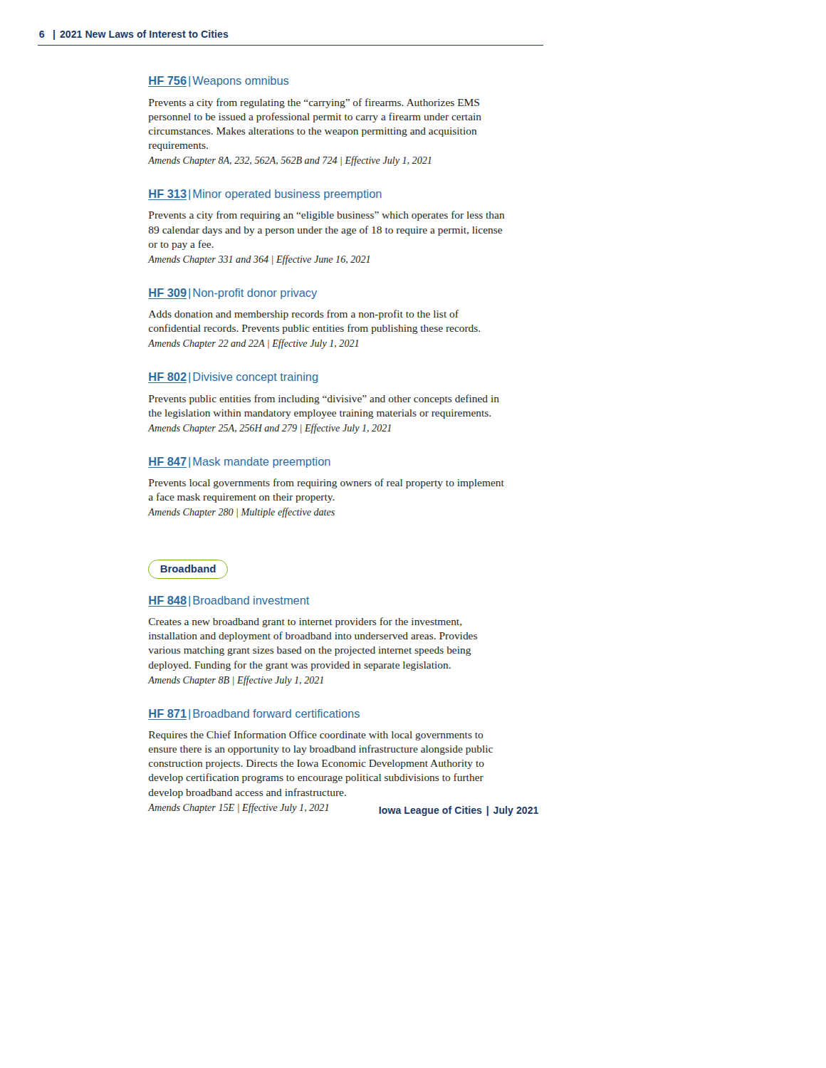6|2021 New Laws of Interest to Cities
HF 756|Weapons omnibus
Prevents a city from regulating the “carrying” of firearms. Authorizes EMS personnel to be issued a professional permit to carry a firearm under certain circumstances. Makes alterations to the weapon permitting and acquisition requirements.
Amends Chapter 8A, 232, 562A, 562B and 724 | Effective July 1, 2021
HF 313|Minor operated business preemption
Prevents a city from requiring an “eligible business” which operates for less than 89 calendar days and by a person under the age of 18 to require a permit, license or to pay a fee.
Amends Chapter 331 and 364 | Effective June 16, 2021
HF 309|Non-profit donor privacy
Adds donation and membership records from a non-profit to the list of confidential records. Prevents public entities from publishing these records.
Amends Chapter 22 and 22A | Effective July 1, 2021
HF 802|Divisive concept training
Prevents public entities from including “divisive” and other concepts defined in the legislation within mandatory employee training materials or requirements.
Amends Chapter 25A, 256H and 279 | Effective July 1, 2021
HF 847|Mask mandate preemption
Prevents local governments from requiring owners of real property to implement a face mask requirement on their property.
Amends Chapter 280 | Multiple effective dates
Broadband
HF 848|Broadband investment
Creates a new broadband grant to internet providers for the investment, installation and deployment of broadband into underserved areas. Provides various matching grant sizes based on the projected internet speeds being deployed. Funding for the grant was provided in separate legislation.
Amends Chapter 8B | Effective July 1, 2021
HF 871|Broadband forward certifications
Requires the Chief Information Office coordinate with local governments to ensure there is an opportunity to lay broadband infrastructure alongside public construction projects. Directs the Iowa Economic Development Authority to develop certification programs to encourage political subdivisions to further develop broadband access and infrastructure.
Amends Chapter 15E | Effective July 1, 2021
Iowa League of Cities|July 2021